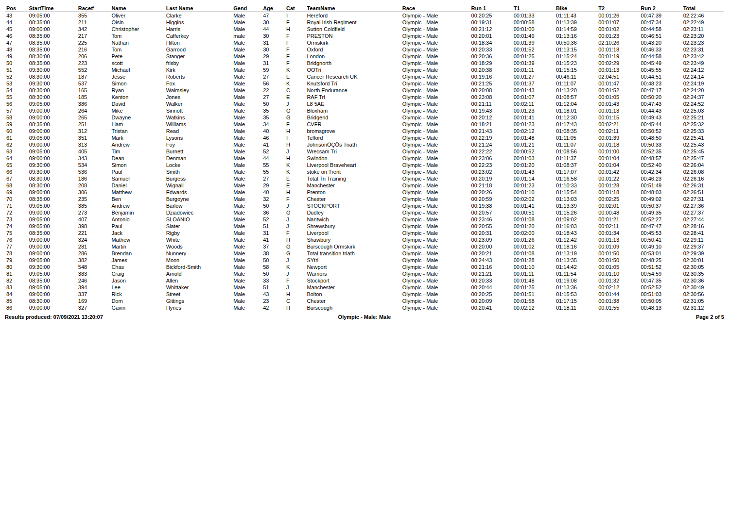| Pos | StartTime | Race# | Name | Last Name | Gend | Age | Cat | TeamName | Race | Run 1 | T1 | Bike | T2 | Run 2 | Total |
| --- | --- | --- | --- | --- | --- | --- | --- | --- | --- | --- | --- | --- | --- | --- | --- |
| 43 | 09:05:00 | 355 | Oliver | Clarke | Male | 47 | I | Hereford | Olympic - Male | 00:20:25 | 00:01:33 | 01:11:43 | 00:01:26 | 00:47:39 | 02:22:46 |
| 44 | 08:35:00 | 211 | Oisin | Higgins | Male | 30 | F | Royal Irish Regiment | Olympic - Male | 00:19:31 | 00:00:58 | 01:13:39 | 00:01:07 | 00:47:34 | 02:22:49 |
| 45 | 09:00:00 | 342 | Christopher | Harris | Male | 44 | H | Sutton Coldfield | Olympic - Male | 00:21:12 | 00:01:00 | 01:14:59 | 00:01:02 | 00:44:58 | 02:23:11 |
| 46 | 08:35:00 | 217 | Tom | Cafferkey | male | 30 | F | PRESTON | Olympic - Male | 00:20:01 | 00:01:49 | 01:13:16 | 00:01:23 | 00:46:51 | 02:23:20 |
| 47 | 08:35:00 | 225 | Nathan | Hilton | Male | 31 | F | Ormskirk | Olympic - Male | 00:18:34 | 00:01:39 | 00:50:36 | 02:10:26 | 00:43:20 | 02:23:23 |
| 48 | 08:35:00 | 216 | Tom | Garrood | Male | 30 | F | Oxford | Olympic - Male | 00:20:33 | 00:01:52 | 01:13:15 | 00:01:18 | 00:46:33 | 02:23:31 |
| 49 | 08:30:00 | 206 | Pete | Stanger | Male | 29 | E | London | Olympic - Male | 00:20:36 | 00:01:25 | 01:15:24 | 00:01:19 | 00:44:58 | 02:23:42 |
| 50 | 08:35:00 | 223 | scott | frisby | Male | 31 | F | Bridgnorth | Olympic - Male | 00:18:29 | 00:01:39 | 01:15:23 | 00:02:29 | 00:45:49 | 02:23:49 |
| 51 | 09:30:00 | 552 | Michael | Kirk | Male | 59 | K | OOTri | Olympic - Male | 00:20:38 | 00:01:11 | 01:15:15 | 00:01:13 | 00:45:55 | 02:24:12 |
| 52 | 08:30:00 | 187 | Jesse | Roberts | Male | 27 | E | Cancer Research UK | Olympic - Male | 00:19:16 | 00:01:27 | 00:46:11 | 02:04:51 | 00:44:51 | 02:24:14 |
| 53 | 09:30:00 | 537 | Simon | Fox | Male | 56 | K | Knutsford Tri | Olympic - Male | 00:21:25 | 00:01:37 | 01:11:07 | 00:01:47 | 00:48:23 | 02:24:19 |
| 54 | 08:30:00 | 165 | Ryan | Walmsley | Male | 22 | C | North Endurance | Olympic - Male | 00:20:08 | 00:01:43 | 01:13:20 | 00:01:52 | 00:47:17 | 02:24:20 |
| 55 | 08:30:00 | 185 | Kenton | Jones | Male | 27 | E | RAF Tri | Olympic - Male | 00:23:08 | 00:01:07 | 01:08:57 | 00:01:05 | 00:50:20 | 02:24:37 |
| 56 | 09:05:00 | 386 | David | Walker | Male | 50 | J | L8 5AE | Olympic - Male | 00:21:11 | 00:02:11 | 01:12:04 | 00:01:43 | 00:47:43 | 02:24:52 |
| 57 | 09:00:00 | 264 | Mike | Sinnott | Male | 35 | G | Bloxham | Olympic - Male | 00:19:43 | 00:01:23 | 01:18:01 | 00:01:13 | 00:44:43 | 02:25:03 |
| 58 | 09:00:00 | 265 | Dwayne | Watkins | Male | 35 | G | Bridgend | Olympic - Male | 00:20:12 | 00:01:41 | 01:12:30 | 00:01:15 | 00:49:43 | 02:25:21 |
| 59 | 08:35:00 | 251 | Liam | Williams | Male | 34 | F | CVFR | Olympic - Male | 00:18:21 | 00:01:23 | 01:17:43 | 00:02:21 | 00:45:44 | 02:25:32 |
| 60 | 09:00:00 | 312 | Tristan | Read | Male | 40 | H | bromsgrove | Olympic - Male | 00:21:43 | 00:02:12 | 01:08:35 | 00:02:11 | 00:50:52 | 02:25:33 |
| 61 | 09:05:00 | 351 | Mark | Lysons | Male | 46 | I | Telford | Olympic - Male | 00:22:19 | 00:01:48 | 01:11:05 | 00:01:39 | 00:48:50 | 02:25:41 |
| 62 | 09:00:00 | 313 | Andrew | Foy | Male | 41 | H | JohnsonÔÇÖs Triath | Olympic - Male | 00:21:24 | 00:01:21 | 01:11:07 | 00:01:18 | 00:50:33 | 02:25:43 |
| 63 | 09:05:00 | 405 | Tim | Burnett | Male | 52 | J | Wrecsam Tri | Olympic - Male | 00:22:22 | 00:00:52 | 01:08:56 | 00:01:00 | 00:52:35 | 02:25:45 |
| 64 | 09:00:00 | 343 | Dean | Denman | Male | 44 | H | Swindon | Olympic - Male | 00:23:06 | 00:01:03 | 01:11:37 | 00:01:04 | 00:48:57 | 02:25:47 |
| 65 | 09:30:00 | 534 | Simon | Locke | Male | 55 | K | Liverpool Braveheart | Olympic - Male | 00:22:23 | 00:01:20 | 01:08:37 | 00:01:04 | 00:52:40 | 02:26:04 |
| 66 | 09:30:00 | 536 | Paul | Smith | Male | 55 | K | stoke on Trent | Olympic - Male | 00:23:02 | 00:01:43 | 01:17:07 | 00:01:42 | 00:42:34 | 02:26:08 |
| 67 | 08:30:00 | 186 | Samuel | Burgess | Male | 27 | E | Total Tri Training | Olympic - Male | 00:20:19 | 00:01:14 | 01:16:58 | 00:01:22 | 00:46:23 | 02:26:16 |
| 68 | 08:30:00 | 208 | Daniel | Wignall | Male | 29 | E | Manchester | Olympic - Male | 00:21:18 | 00:01:23 | 01:10:33 | 00:01:28 | 00:51:49 | 02:26:31 |
| 69 | 09:00:00 | 306 | Matthew | Edwards | Male | 40 | H | Prenton | Olympic - Male | 00:20:26 | 00:01:10 | 01:15:54 | 00:01:18 | 00:48:03 | 02:26:51 |
| 70 | 08:35:00 | 235 | Ben | Burgoyne | Male | 32 | F | Chester | Olympic - Male | 00:20:59 | 00:02:02 | 01:13:03 | 00:02:25 | 00:49:02 | 02:27:31 |
| 71 | 09:05:00 | 385 | Andrew | Barlow | Male | 50 | J | STOCKPORT | Olympic - Male | 00:19:38 | 00:01:41 | 01:13:39 | 00:02:01 | 00:50:37 | 02:27:36 |
| 72 | 09:00:00 | 273 | Benjamin | Dziadowiec | Male | 36 | G | Dudley | Olympic - Male | 00:20:57 | 00:00:51 | 01:15:26 | 00:00:48 | 00:49:35 | 02:27:37 |
| 73 | 09:05:00 | 407 | Antonio | SLOANIO | Male | 52 | J | Nantwich | Olympic - Male | 00:23:46 | 00:01:08 | 01:09:02 | 00:01:21 | 00:52:27 | 02:27:44 |
| 74 | 09:05:00 | 398 | Paul | Slater | Male | 51 | J | Shrewsbury | Olympic - Male | 00:20:55 | 00:01:20 | 01:16:03 | 00:02:11 | 00:47:47 | 02:28:16 |
| 75 | 08:35:00 | 221 | Jack | Rigby | Male | 31 | F | Liverpool | Olympic - Male | 00:20:31 | 00:02:00 | 01:18:43 | 00:01:34 | 00:45:53 | 02:28:41 |
| 76 | 09:00:00 | 324 | Mathew | White | Male | 41 | H | Shawbury | Olympic - Male | 00:23:09 | 00:01:26 | 01:12:42 | 00:01:13 | 00:50:41 | 02:29:11 |
| 77 | 09:00:00 | 281 | Martin | Woods | Male | 37 | G | Burscough Ormskirk | Olympic - Male | 00:20:00 | 00:01:02 | 01:18:16 | 00:01:09 | 00:49:10 | 02:29:37 |
| 78 | 09:00:00 | 286 | Brendan | Nunnery | Male | 38 | G | Total transition triath | Olympic - Male | 00:20:21 | 00:01:08 | 01:13:19 | 00:01:50 | 00:53:01 | 02:29:39 |
| 79 | 09:05:00 | 382 | James | Moon | Male | 50 | J | SYtri | Olympic - Male | 00:24:43 | 00:01:28 | 01:13:35 | 00:01:50 | 00:48:25 | 02:30:01 |
| 80 | 09:30:00 | 548 | Chas | Bickford-Smith | Male | 58 | K | Newport | Olympic - Male | 00:21:16 | 00:01:10 | 01:14:42 | 00:01:05 | 00:51:52 | 02:30:05 |
| 81 | 09:05:00 | 383 | Craig | Arnold | Male | 50 | J | Warriors | Olympic - Male | 00:21:21 | 00:01:11 | 01:11:54 | 00:01:10 | 00:54:59 | 02:30:35 |
| 82 | 08:35:00 | 246 | Jason | Allen | Male | 33 | F | Stockport | Olympic - Male | 00:20:33 | 00:01:48 | 01:19:08 | 00:01:32 | 00:47:35 | 02:30:36 |
| 83 | 09:05:00 | 394 | Lee | Whittaker | Male | 51 | J | Manchester | Olympic - Male | 00:20:44 | 00:01:25 | 01:13:36 | 00:02:12 | 00:52:52 | 02:30:49 |
| 84 | 09:00:00 | 337 | Rick | Street | Male | 43 | H | Bolton | Olympic - Male | 00:20:25 | 00:01:51 | 01:15:53 | 00:01:44 | 00:51:03 | 02:30:56 |
| 85 | 08:30:00 | 169 | Dom | Gittings | Male | 23 | C | Chester | Olympic - Male | 00:20:09 | 00:01:58 | 01:17:15 | 00:01:38 | 00:50:05 | 02:31:05 |
| 86 | 09:00:00 | 327 | Gavin | Hynes | Male | 42 | H | Burscough | Olympic - Male | 00:20:41 | 00:02:12 | 01:18:11 | 00:01:55 | 00:48:13 | 02:31:12 |
Results produced: 07/09/2021 13:20:07
Olympic - Male: Male
Page 2 of 5